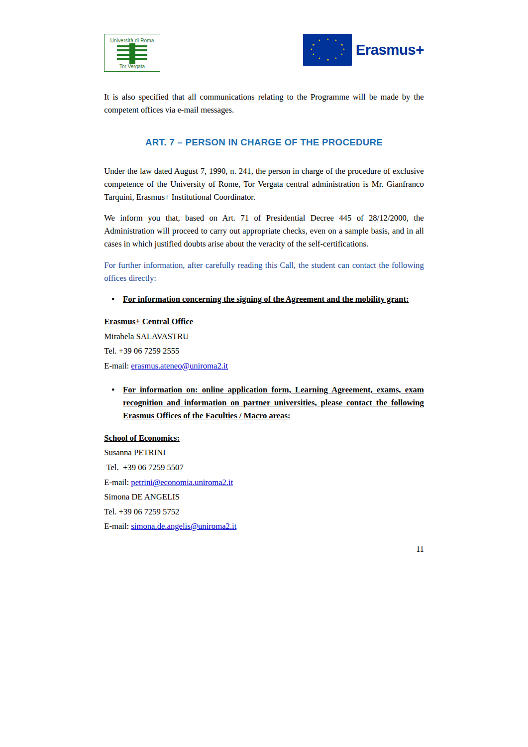Università di Roma Tor Vergata
★ ★ ★ ★ ★ ★ ★ ★ ★ ★ ★ ★
Erasmus+
It is also specified that all communications relating to the Programme will be made by the competent offices via e-mail messages.
ART. 7 – PERSON IN CHARGE OF THE PROCEDURE
Under the law dated August 7, 1990, n. 241, the person in charge of the procedure of exclusive competence of the University of Rome, Tor Vergata central administration is Mr. Gianfranco Tarquini, Erasmus+ Institutional Coordinator.
We inform you that, based on Art. 71 of Presidential Decree 445 of 28/12/2000, the Administration will proceed to carry out appropriate checks, even on a sample basis, and in all cases in which justified doubts arise about the veracity of the self-certifications.
For further information, after carefully reading this Call, the student can contact the following offices directly:
For information concerning the signing of the Agreement and the mobility grant:
Erasmus+ Central Office
Mirabela SALAVASTRU
Tel. +39 06 7259 2555
E-mail: erasmus.ateneo@uniroma2.it
For information on: online application form, Learning Agreement, exams, exam recognition and information on partner universities, please contact the following Erasmus Offices of the Faculties / Macro areas:
School of Economics:
Susanna PETRINI
Tel. +39 06 7259 5507
E-mail: petrini@economia.uniroma2.it
Simona DE ANGELIS
Tel. +39 06 7259 5752
E-mail: simona.de.angelis@uniroma2.it
11